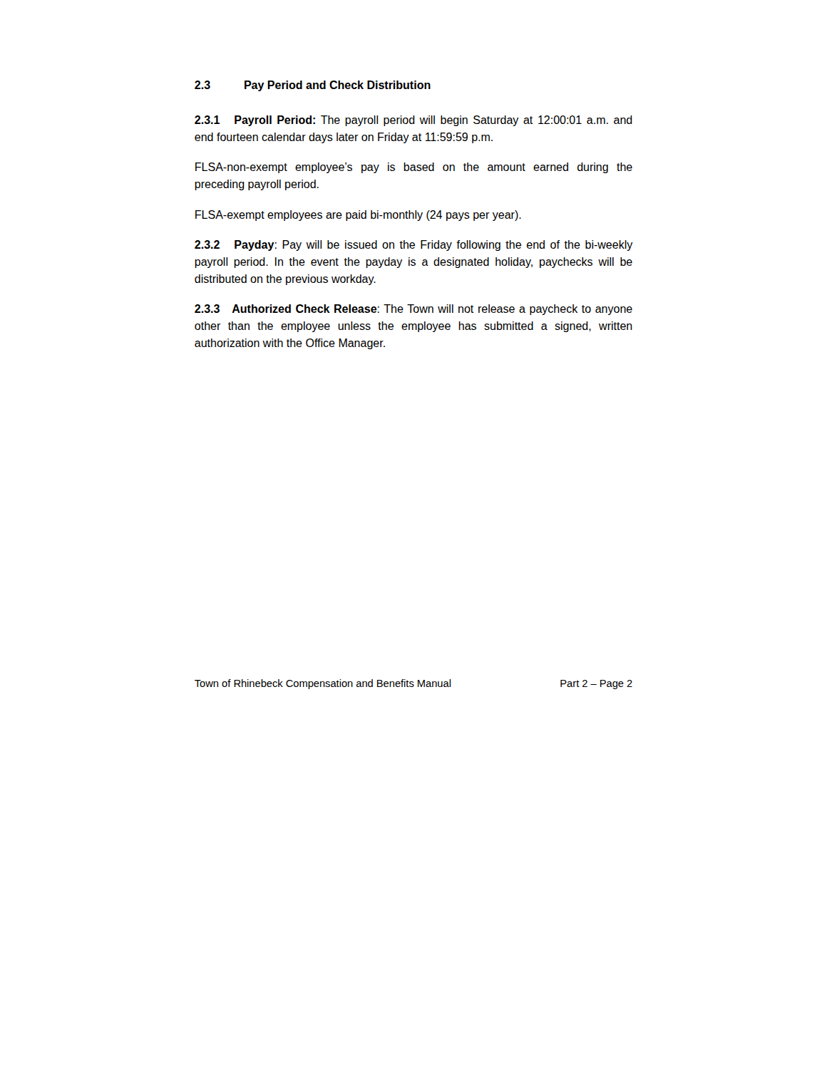2.3 Pay Period and Check Distribution
2.3.1 Payroll Period: The payroll period will begin Saturday at 12:00:01 a.m. and end fourteen calendar days later on Friday at 11:59:59 p.m.
FLSA-non-exempt employee’s pay is based on the amount earned during the preceding payroll period.
FLSA-exempt employees are paid bi-monthly (24 pays per year).
2.3.2 Payday: Pay will be issued on the Friday following the end of the bi-weekly payroll period. In the event the payday is a designated holiday, paychecks will be distributed on the previous workday.
2.3.3 Authorized Check Release: The Town will not release a paycheck to anyone other than the employee unless the employee has submitted a signed, written authorization with the Office Manager.
Town of Rhinebeck Compensation and Benefits Manual
Part 2 – Page 2